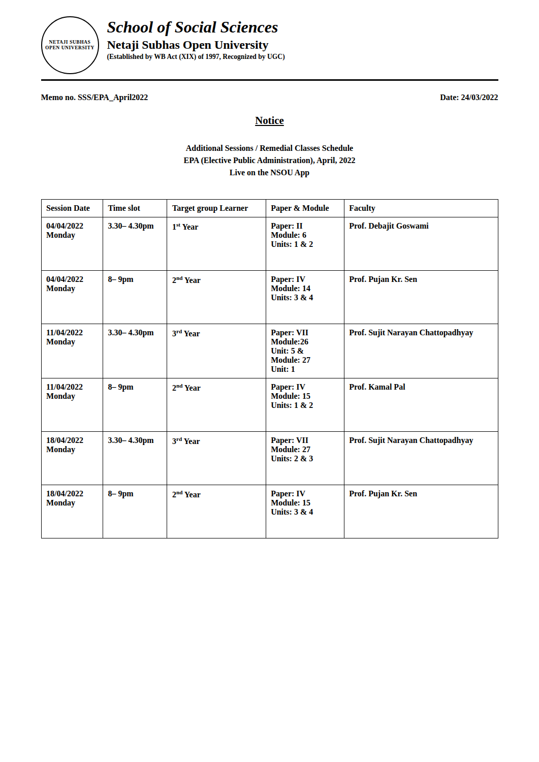NETAJI SUBHAS
OPEN UNIVERSITY
School of Social Sciences
Netaji Subhas Open University
(Established by WB Act (XIX) of 1997, Recognized by UGC)
Memo no. SSS/EPA_April2022 Date: 24/03/2022
Notice
Additional Sessions / Remedial Classes Schedule
EPA (Elective Public Administration), April, 2022
Live on the NSOU App
| Session Date | Time slot | Target group Learner | Paper & Module | Faculty |
| --- | --- | --- | --- | --- |
| 04/04/2022 Monday | 3.30– 4.30pm | 1 st Year | Paper: II Module: 6 Units: 1 & 2 | Prof. Debajit Goswami |
| 04/04/2022 Monday | 8– 9pm | 2 nd Year | Paper: IV Module: 14 Units: 3 & 4 | Prof. Pujan Kr. Sen |
| 11/04/2022 Monday | 3.30– 4.30pm | 3 rd Year | Paper: VII Module:26 Unit: 5 & Module: 27 Unit: 1 | Prof. Sujit Narayan Chattopadhyay |
| 11/04/2022 Monday | 8– 9pm | 2 nd Year | Paper: IV Module: 15 Units: 1 & 2 | Prof. Kamal Pal |
| 18/04/2022 Monday | 3.30– 4.30pm | 3 rd Year | Paper: VII Module: 27 Units: 2 & 3 | Prof. Sujit Narayan Chattopadhyay |
| 18/04/2022 Monday | 8– 9pm | 2 nd Year | Paper: IV Module: 15 Units: 3 & 4 | Prof. Pujan Kr. Sen |